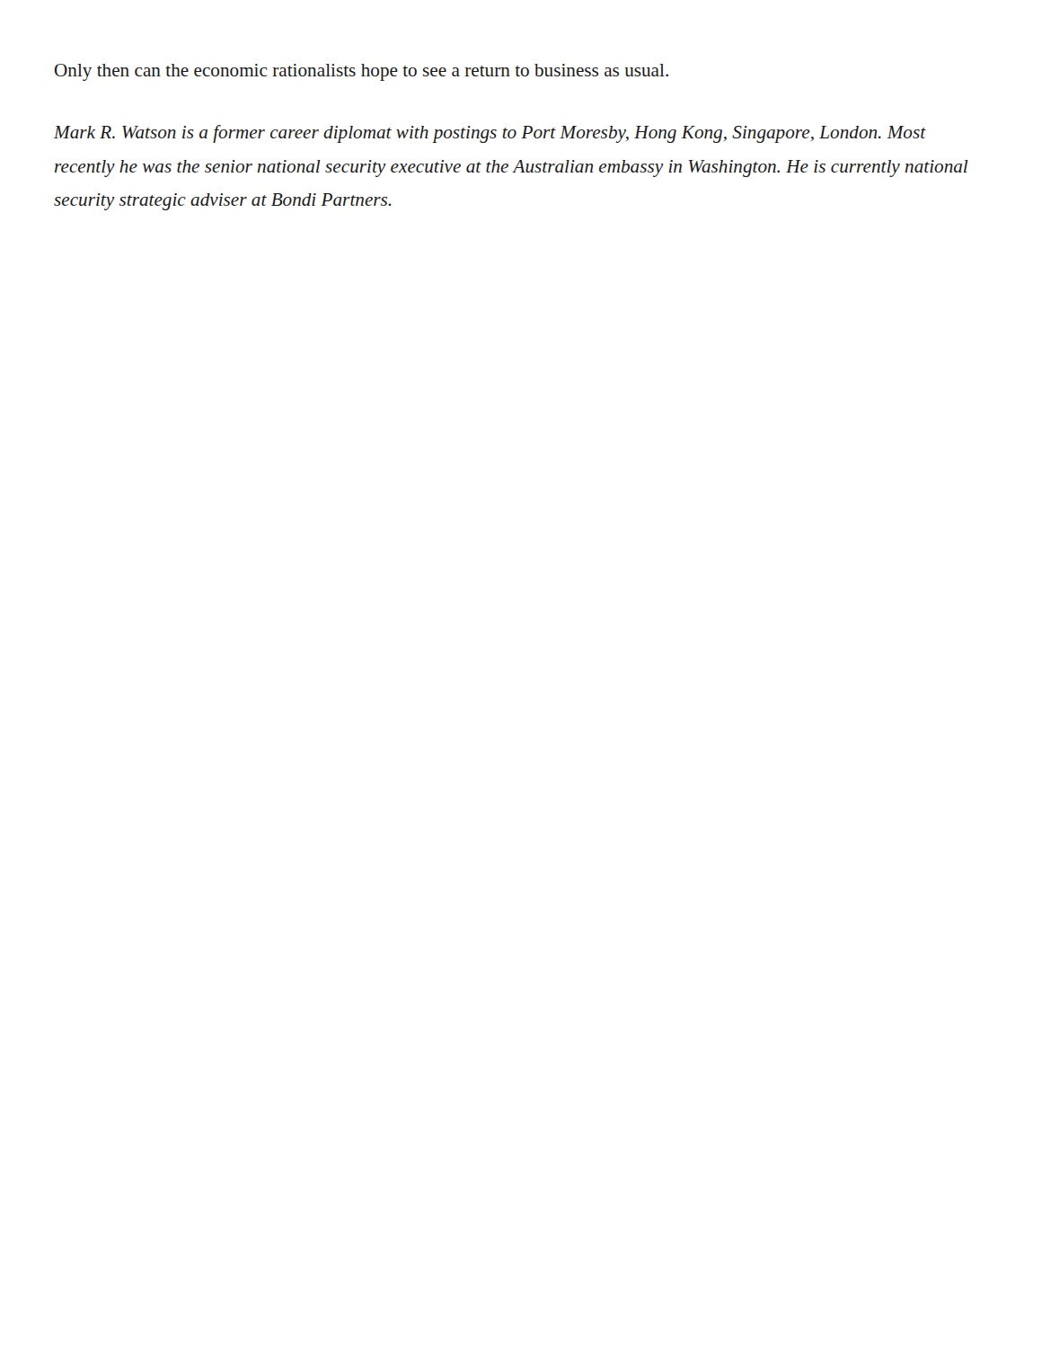Only then can the economic rationalists hope to see a return to business as usual.
Mark R. Watson is a former career diplomat with postings to Port Moresby, Hong Kong, Singapore, London. Most recently he was the senior national security executive at the Australian embassy in Washington. He is currently national security strategic adviser at Bondi Partners.